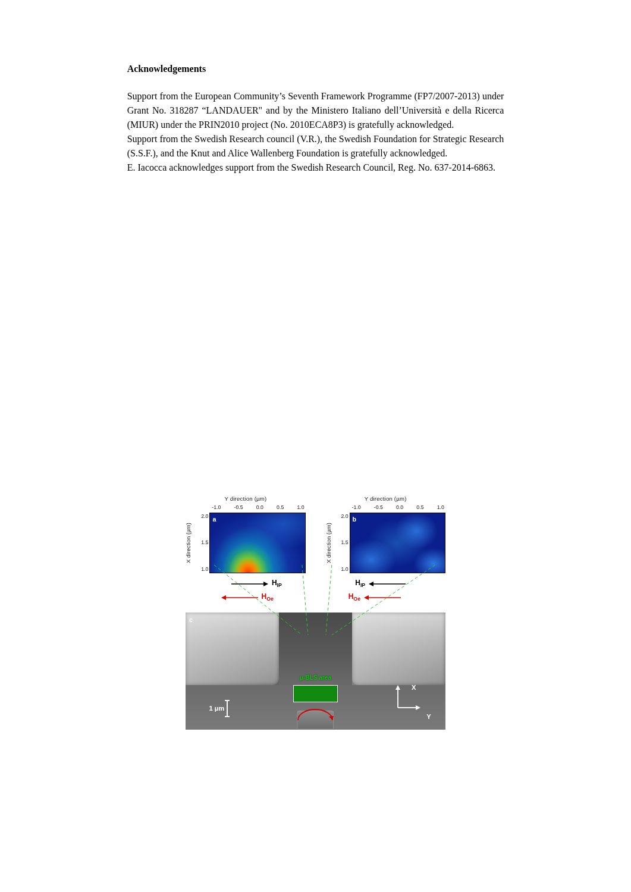Acknowledgements
Support from the European Community’s Seventh Framework Programme (FP7/2007-2013) under Grant No. 318287 “LANDAUER" and by the Ministero Italiano dell’Università e della Ricerca (MIUR) under the PRIN2010 project (No. 2010ECA8P3) is gratefully acknowledged.
Support from the Swedish Research council (V.R.), the Swedish Foundation for Strategic Research (S.S.F.), and the Knut and Alice Wallenberg Foundation is gratefully acknowledged.
E. Iacocca acknowledges support from the Swedish Research Council, Reg. No. 637-2014-6863.
Y direction (µm)
-1.0-0.50.00.51.0
X direction (µm) 2.0 1.5 1.0
a
HIP
HOe
Y direction (µm)
-1.0-0.50.00.51.0
X direction (µm) 2.0 1.5 1.0
b
HIP
HOe
c
µ-BLS area
1 µm
X Y